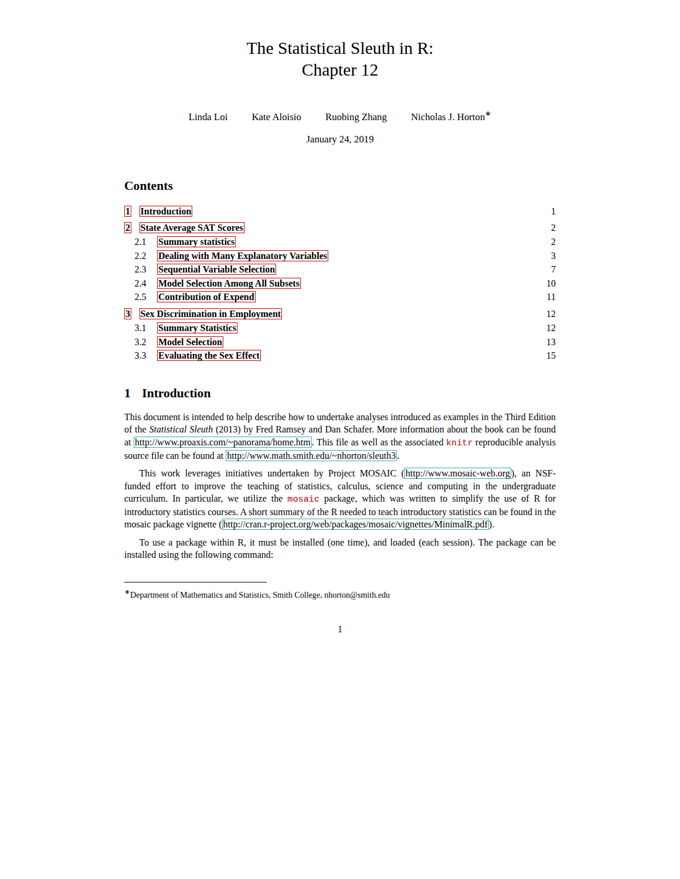The Statistical Sleuth in R:
Chapter 12
Linda Loi Kate Aloisio Ruobing Zhang Nicholas J. Horton∗
January 24, 2019
Contents
1 Introduction 1
2 State Average SAT Scores 2
2.1 Summary statistics 2
2.2 Dealing with Many Explanatory Variables 3
2.3 Sequential Variable Selection 7
2.4 Model Selection Among All Subsets 10
2.5 Contribution of Expend 11
3 Sex Discrimination in Employment 12
3.1 Summary Statistics 12
3.2 Model Selection 13
3.3 Evaluating the Sex Effect 15
1 Introduction
This document is intended to help describe how to undertake analyses introduced as examples in the Third Edition of the Statistical Sleuth (2013) by Fred Ramsey and Dan Schafer. More information about the book can be found at http://www.proaxis.com/~panorama/home.htm. This file as well as the associated knitr reproducible analysis source file can be found at http://www.math.smith.edu/~nhorton/sleuth3.
This work leverages initiatives undertaken by Project MOSAIC (http://www.mosaic-web.org), an NSF-funded effort to improve the teaching of statistics, calculus, science and computing in the undergraduate curriculum. In particular, we utilize the mosaic package, which was written to simplify the use of R for introductory statistics courses. A short summary of the R needed to teach introductory statistics can be found in the mosaic package vignette (http://cran.r-project.org/web/packages/mosaic/vignettes/MinimalR.pdf).
To use a package within R, it must be installed (one time), and loaded (each session). The package can be installed using the following command:
∗Department of Mathematics and Statistics, Smith College, nhorton@smith.edu
1